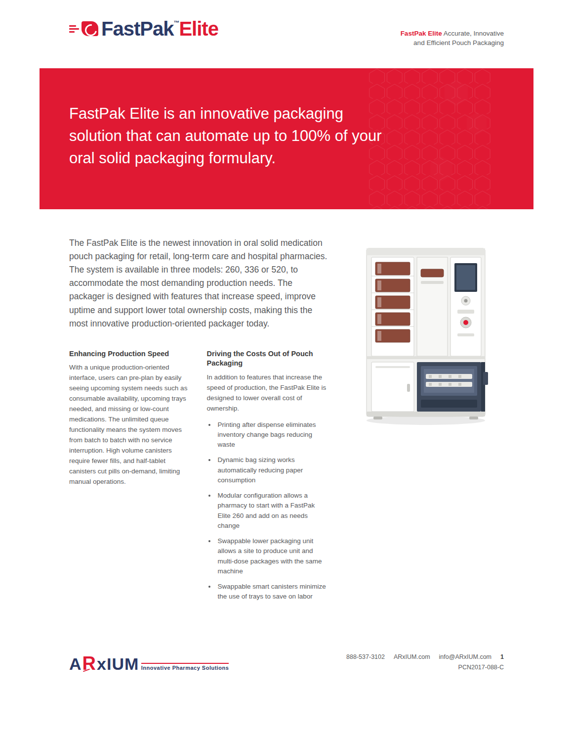FastPak™Elite
FastPak Elite Accurate, Innovative
and Efficient Pouch Packaging
FastPak Elite is an innovative packaging solution that can automate up to 100% of your oral solid packaging formulary.
The FastPak Elite is the newest innovation in oral solid medication pouch packaging for retail, long-term care and hospital pharmacies. The system is available in three models: 260, 336 or 520, to accommodate the most demanding production needs. The packager is designed with features that increase speed, improve uptime and support lower total ownership costs, making this the most innovative production-oriented packager today.
Enhancing Production Speed
With a unique production-oriented interface, users can pre-plan by easily seeing upcoming system needs such as consumable availability, upcoming trays needed, and missing or low-count medications. The unlimited queue functionality means the system moves from batch to batch with no service interruption. High volume canisters require fewer fills, and half-tablet canisters cut pills on-demand, limiting manual operations.
Driving the Costs Out of Pouch Packaging
In addition to features that increase the speed of production, the FastPak Elite is designed to lower overall cost of ownership.
Printing after dispense eliminates inventory change bags reducing waste
Dynamic bag sizing works automatically reducing paper consumption
Modular configuration allows a pharmacy to start with a FastPak Elite 260 and add on as needs change
Swappable lower packaging unit allows a site to produce unit and multi-dose packages with the same machine
Swappable smart canisters minimize the use of trays to save on labor
FastPak Elite packaging machine
ARxIUM
Innovative Pharmacy Solutions
888-537-3102ARxIUM.com info@ARxIUM.com 1
PCN2017-088-C